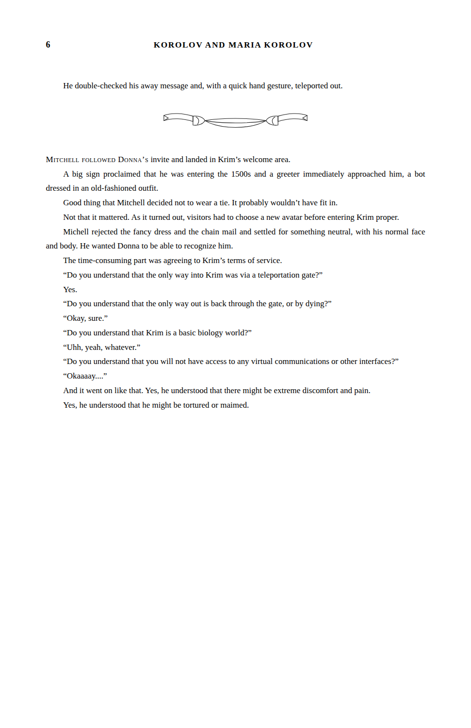6 Korolov and Maria Korolov
He double-checked his away message and, with a quick hand gesture, teleported out.
Mitchell followed Donna’s invite and landed in Krim’s welcome area.
A big sign proclaimed that he was entering the 1500s and a greeter immediately approached him, a bot dressed in an old-fashioned outfit.
Good thing that Mitchell decided not to wear a tie. It probably wouldn’t have fit in.
Not that it mattered. As it turned out, visitors had to choose a new avatar before entering Krim proper.
Michell rejected the fancy dress and the chain mail and settled for something neutral, with his normal face and body. He wanted Donna to be able to recognize him.
The time-consuming part was agreeing to Krim’s terms of service.
“Do you understand that the only way into Krim was via a teleportation gate?”
Yes.
“Do you understand that the only way out is back through the gate, or by dying?”
“Okay, sure.”
“Do you understand that Krim is a basic biology world?”
“Uhh, yeah, whatever.”
“Do you understand that you will not have access to any virtual communications or other interfaces?”
“Okaaaay....”
And it went on like that. Yes, he understood that there might be extreme discomfort and pain.
Yes, he understood that he might be tortured or maimed.